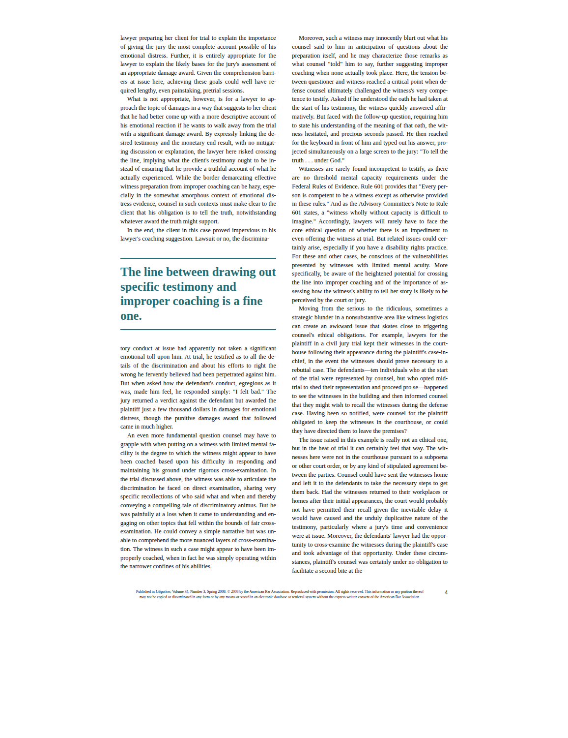lawyer preparing her client for trial to explain the importance of giving the jury the most complete account possible of his emotional distress. Further, it is entirely appropriate for the lawyer to explain the likely bases for the jury's assessment of an appropriate damage award. Given the comprehension barriers at issue here, achieving these goals could well have required lengthy, even painstaking, pretrial sessions.
What is not appropriate, however, is for a lawyer to approach the topic of damages in a way that suggests to her client that he had better come up with a more descriptive account of his emotional reaction if he wants to walk away from the trial with a significant damage award. By expressly linking the desired testimony and the monetary end result, with no mitigating discussion or explanation, the lawyer here risked crossing the line, implying what the client's testimony ought to be instead of ensuring that he provide a truthful account of what he actually experienced. While the border demarcating effective witness preparation from improper coaching can be hazy, especially in the somewhat amorphous context of emotional distress evidence, counsel in such contexts must make clear to the client that his obligation is to tell the truth, notwithstanding whatever award the truth might support.
In the end, the client in this case proved impervious to his lawyer's coaching suggestion. Lawsuit or no, the discrimina-
The line between drawing out specific testimony and improper coaching is a fine one.
tory conduct at issue had apparently not taken a significant emotional toll upon him. At trial, he testified as to all the details of the discrimination and about his efforts to right the wrong he fervently believed had been perpetrated against him. But when asked how the defendant's conduct, egregious as it was, made him feel, he responded simply: "I felt bad." The jury returned a verdict against the defendant but awarded the plaintiff just a few thousand dollars in damages for emotional distress, though the punitive damages award that followed came in much higher.
An even more fundamental question counsel may have to grapple with when putting on a witness with limited mental facility is the degree to which the witness might appear to have been coached based upon his difficulty in responding and maintaining his ground under rigorous cross-examination. In the trial discussed above, the witness was able to articulate the discrimination he faced on direct examination, sharing very specific recollections of who said what and when and thereby conveying a compelling tale of discriminatory animus. But he was painfully at a loss when it came to understanding and engaging on other topics that fell within the bounds of fair cross-examination. He could convey a simple narrative but was unable to comprehend the more nuanced layers of cross-examination. The witness in such a case might appear to have been improperly coached, when in fact he was simply operating within the narrower confines of his abilities.
Moreover, such a witness may innocently blurt out what his counsel said to him in anticipation of questions about the preparation itself, and he may characterize those remarks as what counsel "told" him to say, further suggesting improper coaching when none actually took place. Here, the tension between questioner and witness reached a critical point when defense counsel ultimately challenged the witness's very competence to testify. Asked if he understood the oath he had taken at the start of his testimony, the witness quickly answered affirmatively. But faced with the follow-up question, requiring him to state his understanding of the meaning of that oath, the witness hesitated, and precious seconds passed. He then reached for the keyboard in front of him and typed out his answer, projected simultaneously on a large screen to the jury: "To tell the truth . . . under God."
Witnesses are rarely found incompetent to testify, as there are no threshold mental capacity requirements under the Federal Rules of Evidence. Rule 601 provides that "Every person is competent to be a witness except as otherwise provided in these rules." And as the Advisory Committee's Note to Rule 601 states, a "witness wholly without capacity is difficult to imagine." Accordingly, lawyers will rarely have to face the core ethical question of whether there is an impediment to even offering the witness at trial. But related issues could certainly arise, especially if you have a disability rights practice. For these and other cases, be conscious of the vulnerabilities presented by witnesses with limited mental acuity. More specifically, be aware of the heightened potential for crossing the line into improper coaching and of the importance of assessing how the witness's ability to tell her story is likely to be perceived by the court or jury.
Moving from the serious to the ridiculous, sometimes a strategic blunder in a nonsubstantive area like witness logistics can create an awkward issue that skates close to triggering counsel's ethical obligations. For example, lawyers for the plaintiff in a civil jury trial kept their witnesses in the courthouse following their appearance during the plaintiff's case-in-chief, in the event the witnesses should prove necessary to a rebuttal case. The defendants—ten individuals who at the start of the trial were represented by counsel, but who opted mid-trial to shed their representation and proceed pro se—happened to see the witnesses in the building and then informed counsel that they might wish to recall the witnesses during the defense case. Having been so notified, were counsel for the plaintiff obligated to keep the witnesses in the courthouse, or could they have directed them to leave the premises?
The issue raised in this example is really not an ethical one, but in the heat of trial it can certainly feel that way. The witnesses here were not in the courthouse pursuant to a subpoena or other court order, or by any kind of stipulated agreement between the parties. Counsel could have sent the witnesses home and left it to the defendants to take the necessary steps to get them back. Had the witnesses returned to their workplaces or homes after their initial appearances, the court would probably not have permitted their recall given the inevitable delay it would have caused and the unduly duplicative nature of the testimony, particularly where a jury's time and convenience were at issue. Moreover, the defendants' lawyer had the opportunity to cross-examine the witnesses during the plaintiff's case and took advantage of that opportunity. Under these circumstances, plaintiff's counsel was certainly under no obligation to facilitate a second bite at the
Published in Litigation, Volume 34, Number 3, Spring 2008. © 2008 by the American Bar Association. Reproduced with permission. All rights reserved. This information or any portion thereof
may not be copied or disseminated in any form or by any means or stored in an electronic database or retrieval system without the express written consent of the American Bar Association.
4